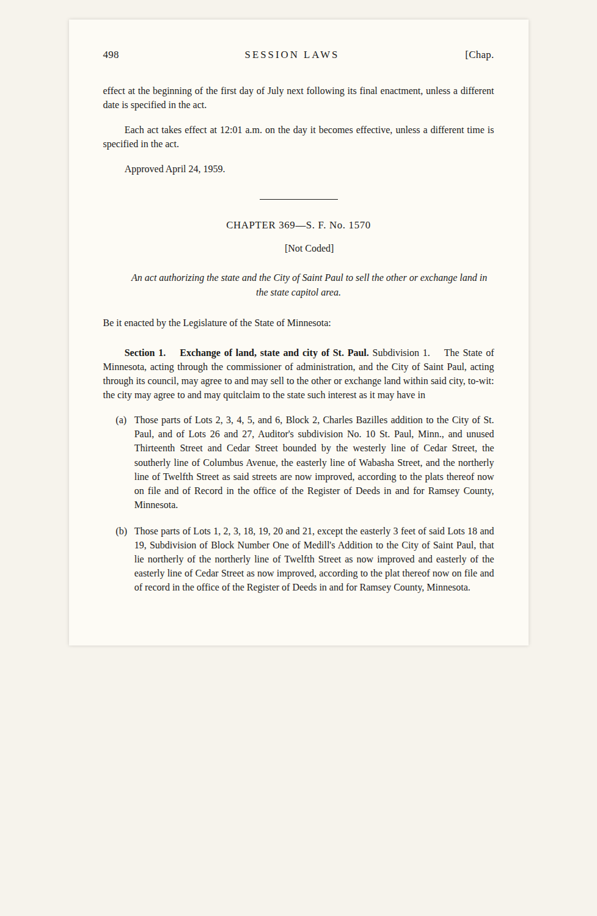498 SESSION LAWS [Chap.
effect at the beginning of the first day of July next following its final enactment, unless a different date is specified in the act.
Each act takes effect at 12:01 a.m. on the day it becomes effective, unless a different time is specified in the act.
Approved April 24, 1959.
CHAPTER 369—S. F. No. 1570
[Not Coded]
An act authorizing the state and the City of Saint Paul to sell the other or exchange land in the state capitol area.
Be it enacted by the Legislature of the State of Minnesota:
Section 1. Exchange of land, state and city of St. Paul. Subdivision 1. The State of Minnesota, acting through the commissioner of administration, and the City of Saint Paul, acting through its council, may agree to and may sell to the other or exchange land within said city, to-wit: the city may agree to and may quitclaim to the state such interest as it may have in
(a) Those parts of Lots 2, 3, 4, 5, and 6, Block 2, Charles Bazilles addition to the City of St. Paul, and of Lots 26 and 27, Auditor's subdivision No. 10 St. Paul, Minn., and unused Thirteenth Street and Cedar Street bounded by the westerly line of Cedar Street, the southerly line of Columbus Avenue, the easterly line of Wabasha Street, and the northerly line of Twelfth Street as said streets are now improved, according to the plats thereof now on file and of Record in the office of the Register of Deeds in and for Ramsey County, Minnesota.
(b) Those parts of Lots 1, 2, 3, 18, 19, 20 and 21, except the easterly 3 feet of said Lots 18 and 19, Subdivision of Block Number One of Medill's Addition to the City of Saint Paul, that lie northerly of the northerly line of Twelfth Street as now improved and easterly of the easterly line of Cedar Street as now improved, according to the plat thereof now on file and of record in the office of the Register of Deeds in and for Ramsey County, Minnesota.